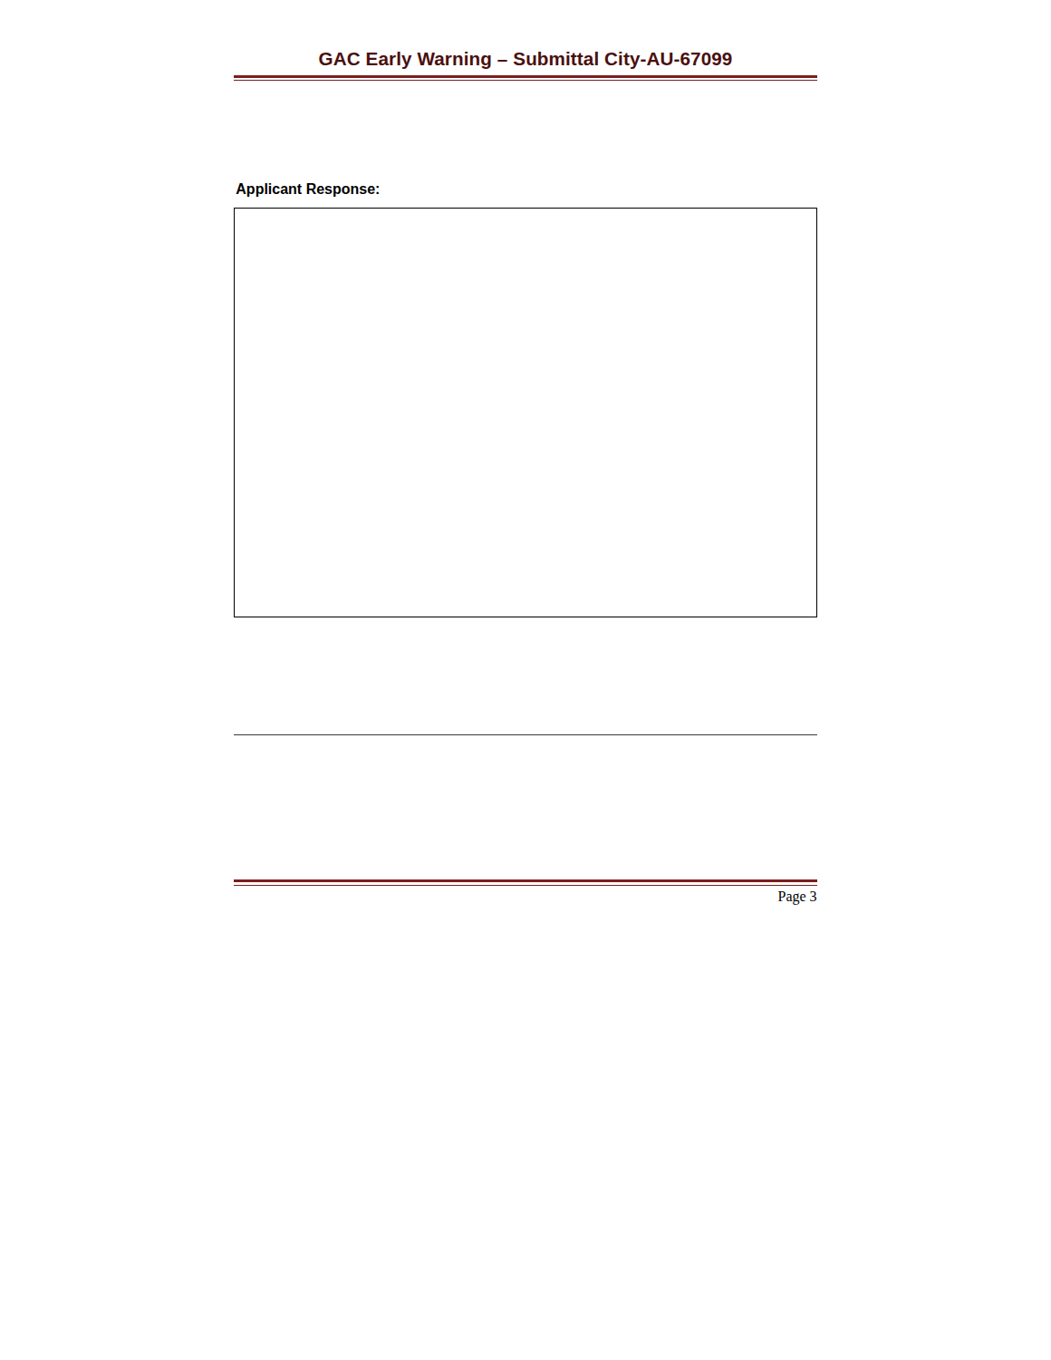GAC Early Warning – Submittal City-AU-67099
Applicant Response:
Page 3